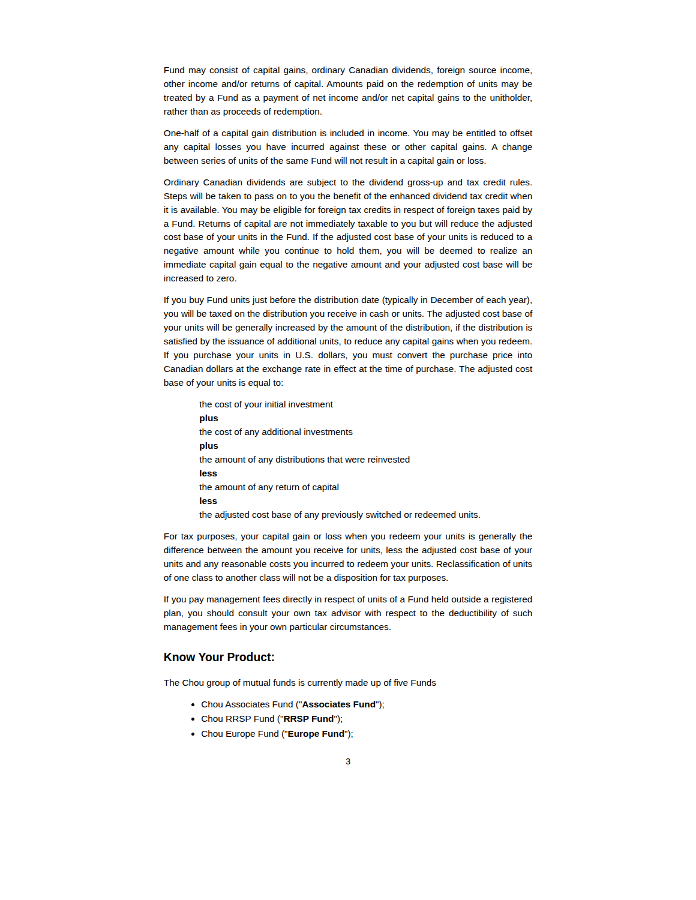Fund may consist of capital gains, ordinary Canadian dividends, foreign source income, other income and/or returns of capital. Amounts paid on the redemption of units may be treated by a Fund as a payment of net income and/or net capital gains to the unitholder, rather than as proceeds of redemption.
One-half of a capital gain distribution is included in income. You may be entitled to offset any capital losses you have incurred against these or other capital gains. A change between series of units of the same Fund will not result in a capital gain or loss.
Ordinary Canadian dividends are subject to the dividend gross-up and tax credit rules. Steps will be taken to pass on to you the benefit of the enhanced dividend tax credit when it is available. You may be eligible for foreign tax credits in respect of foreign taxes paid by a Fund. Returns of capital are not immediately taxable to you but will reduce the adjusted cost base of your units in the Fund. If the adjusted cost base of your units is reduced to a negative amount while you continue to hold them, you will be deemed to realize an immediate capital gain equal to the negative amount and your adjusted cost base will be increased to zero.
If you buy Fund units just before the distribution date (typically in December of each year), you will be taxed on the distribution you receive in cash or units. The adjusted cost base of your units will be generally increased by the amount of the distribution, if the distribution is satisfied by the issuance of additional units, to reduce any capital gains when you redeem. If you purchase your units in U.S. dollars, you must convert the purchase price into Canadian dollars at the exchange rate in effect at the time of purchase. The adjusted cost base of your units is equal to:
the cost of your initial investment
plus
the cost of any additional investments
plus
the amount of any distributions that were reinvested
less
the amount of any return of capital
less
the adjusted cost base of any previously switched or redeemed units.
For tax purposes, your capital gain or loss when you redeem your units is generally the difference between the amount you receive for units, less the adjusted cost base of your units and any reasonable costs you incurred to redeem your units. Reclassification of units of one class to another class will not be a disposition for tax purposes.
If you pay management fees directly in respect of units of a Fund held outside a registered plan, you should consult your own tax advisor with respect to the deductibility of such management fees in your own particular circumstances.
Know Your Product:
The Chou group of mutual funds is currently made up of five Funds
Chou Associates Fund ("Associates Fund");
Chou RRSP Fund ("RRSP Fund");
Chou Europe Fund ("Europe Fund");
3